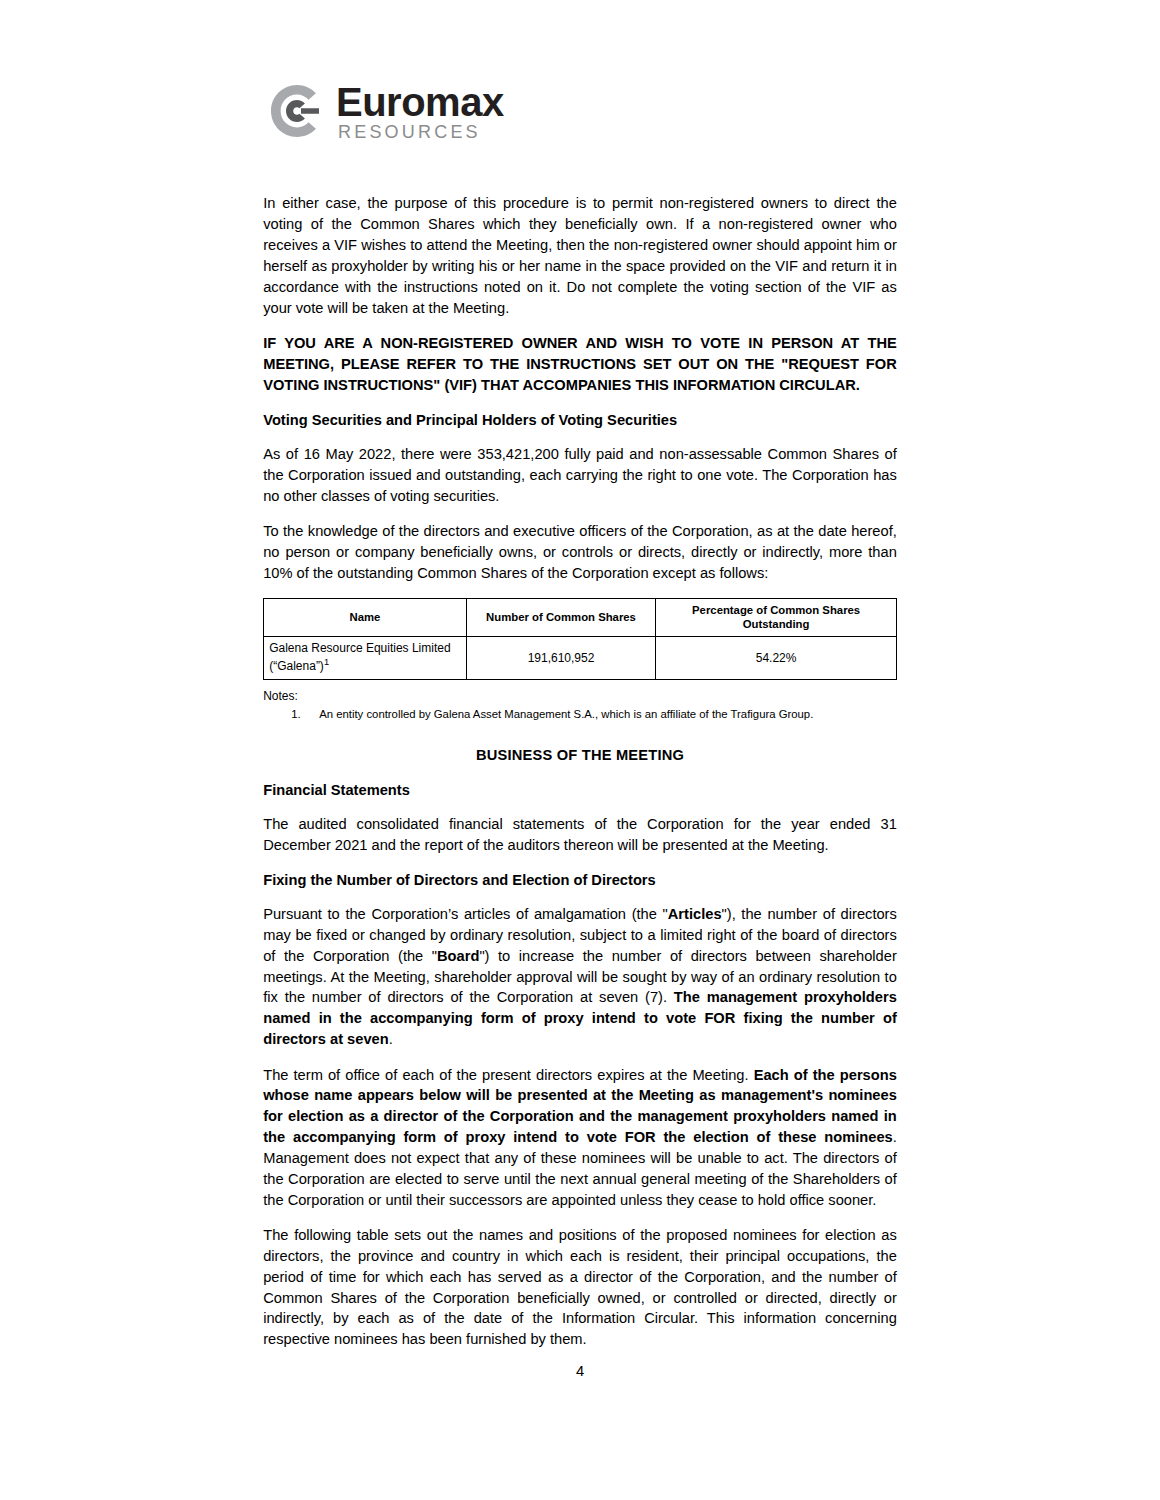Euromax RESOURCES
In either case, the purpose of this procedure is to permit non-registered owners to direct the voting of the Common Shares which they beneficially own. If a non-registered owner who receives a VIF wishes to attend the Meeting, then the non-registered owner should appoint him or herself as proxyholder by writing his or her name in the space provided on the VIF and return it in accordance with the instructions noted on it. Do not complete the voting section of the VIF as your vote will be taken at the Meeting.
IF YOU ARE A NON-REGISTERED OWNER AND WISH TO VOTE IN PERSON AT THE MEETING, PLEASE REFER TO THE INSTRUCTIONS SET OUT ON THE "REQUEST FOR VOTING INSTRUCTIONS" (VIF) THAT ACCOMPANIES THIS INFORMATION CIRCULAR.
Voting Securities and Principal Holders of Voting Securities
As of 16 May 2022, there were 353,421,200 fully paid and non-assessable Common Shares of the Corporation issued and outstanding, each carrying the right to one vote. The Corporation has no other classes of voting securities.
To the knowledge of the directors and executive officers of the Corporation, as at the date hereof, no person or company beneficially owns, or controls or directs, directly or indirectly, more than 10% of the outstanding Common Shares of the Corporation except as follows:
| Name | Number of Common Shares | Percentage of Common Shares Outstanding |
| --- | --- | --- |
| Galena Resource Equities Limited (“Galena”) 1 | 191,610,952 | 54.22% |
Notes:
1. An entity controlled by Galena Asset Management S.A., which is an affiliate of the Trafigura Group.
BUSINESS OF THE MEETING
Financial Statements
The audited consolidated financial statements of the Corporation for the year ended 31 December 2021 and the report of the auditors thereon will be presented at the Meeting.
Fixing the Number of Directors and Election of Directors
Pursuant to the Corporation’s articles of amalgamation (the "Articles"), the number of directors may be fixed or changed by ordinary resolution, subject to a limited right of the board of directors of the Corporation (the "Board") to increase the number of directors between shareholder meetings. At the Meeting, shareholder approval will be sought by way of an ordinary resolution to fix the number of directors of the Corporation at seven (7). The management proxyholders named in the accompanying form of proxy intend to vote FOR fixing the number of directors at seven.
The term of office of each of the present directors expires at the Meeting. Each of the persons whose name appears below will be presented at the Meeting as management's nominees for election as a director of the Corporation and the management proxyholders named in the accompanying form of proxy intend to vote FOR the election of these nominees. Management does not expect that any of these nominees will be unable to act. The directors of the Corporation are elected to serve until the next annual general meeting of the Shareholders of the Corporation or until their successors are appointed unless they cease to hold office sooner.
The following table sets out the names and positions of the proposed nominees for election as directors, the province and country in which each is resident, their principal occupations, the period of time for which each has served as a director of the Corporation, and the number of Common Shares of the Corporation beneficially owned, or controlled or directed, directly or indirectly, by each as of the date of the Information Circular. This information concerning respective nominees has been furnished by them.
4